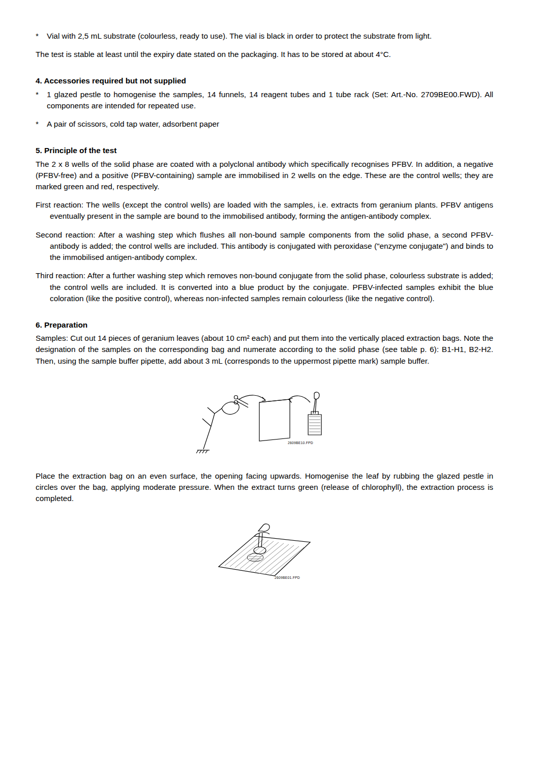*
Vial with 2,5 mL substrate (colourless, ready to use). The vial is black in order to protect the substrate from light.
The test is stable at least until the expiry date stated on the packaging. It has to be stored at about 4°C.
4. Accessories required but not supplied
*
1 glazed pestle to homogenise the samples, 14 funnels, 14 reagent tubes and 1 tube rack (Set: Art.-No. 2709BE00.FWD). All components are intended for repeated use.
*
A pair of scissors, cold tap water, adsorbent paper
5. Principle of the test
The 2 x 8 wells of the solid phase are coated with a polyclonal antibody which specifically recognises PFBV. In addition, a negative (PFBV-free) and a positive (PFBV-containing) sample are immobilised in 2 wells on the edge. These are the control wells; they are marked green and red, respectively.
First reaction: The wells (except the control wells) are loaded with the samples, i.e. extracts from geranium plants. PFBV antigens eventually present in the sample are bound to the immobilised antibody, forming the antigen-antibody complex.
Second reaction: After a washing step which flushes all non-bound sample components from the solid phase, a second PFBV-antibody is added; the control wells are included. This antibody is conjugated with peroxidase ("enzyme conjugate") and binds to the immobilised antigen-antibody complex.
Third reaction: After a further washing step which removes non-bound conjugate from the solid phase, colourless substrate is added; the control wells are included. It is converted into a blue product by the conjugate. PFBV-infected samples exhibit the blue coloration (like the positive control), whereas non-infected samples remain colourless (like the negative control).
6. Preparation
Samples: Cut out 14 pieces of geranium leaves (about 10 cm² each) and put them into the vertically placed extraction bags. Note the designation of the samples on the corresponding bag and numerate according to the solid phase (see table p. 6): B1-H1, B2-H2. Then, using the sample buffer pipette, add about 3 mL (corresponds to the uppermost pipette mark) sample buffer.
2609BE10.FPD
Place the extraction bag on an even surface, the opening facing upwards. Homogenise the leaf by rubbing the glazed pestle in circles over the bag, applying moderate pressure. When the extract turns green (release of chlorophyll), the extraction process is completed.
2609BE01.FPD